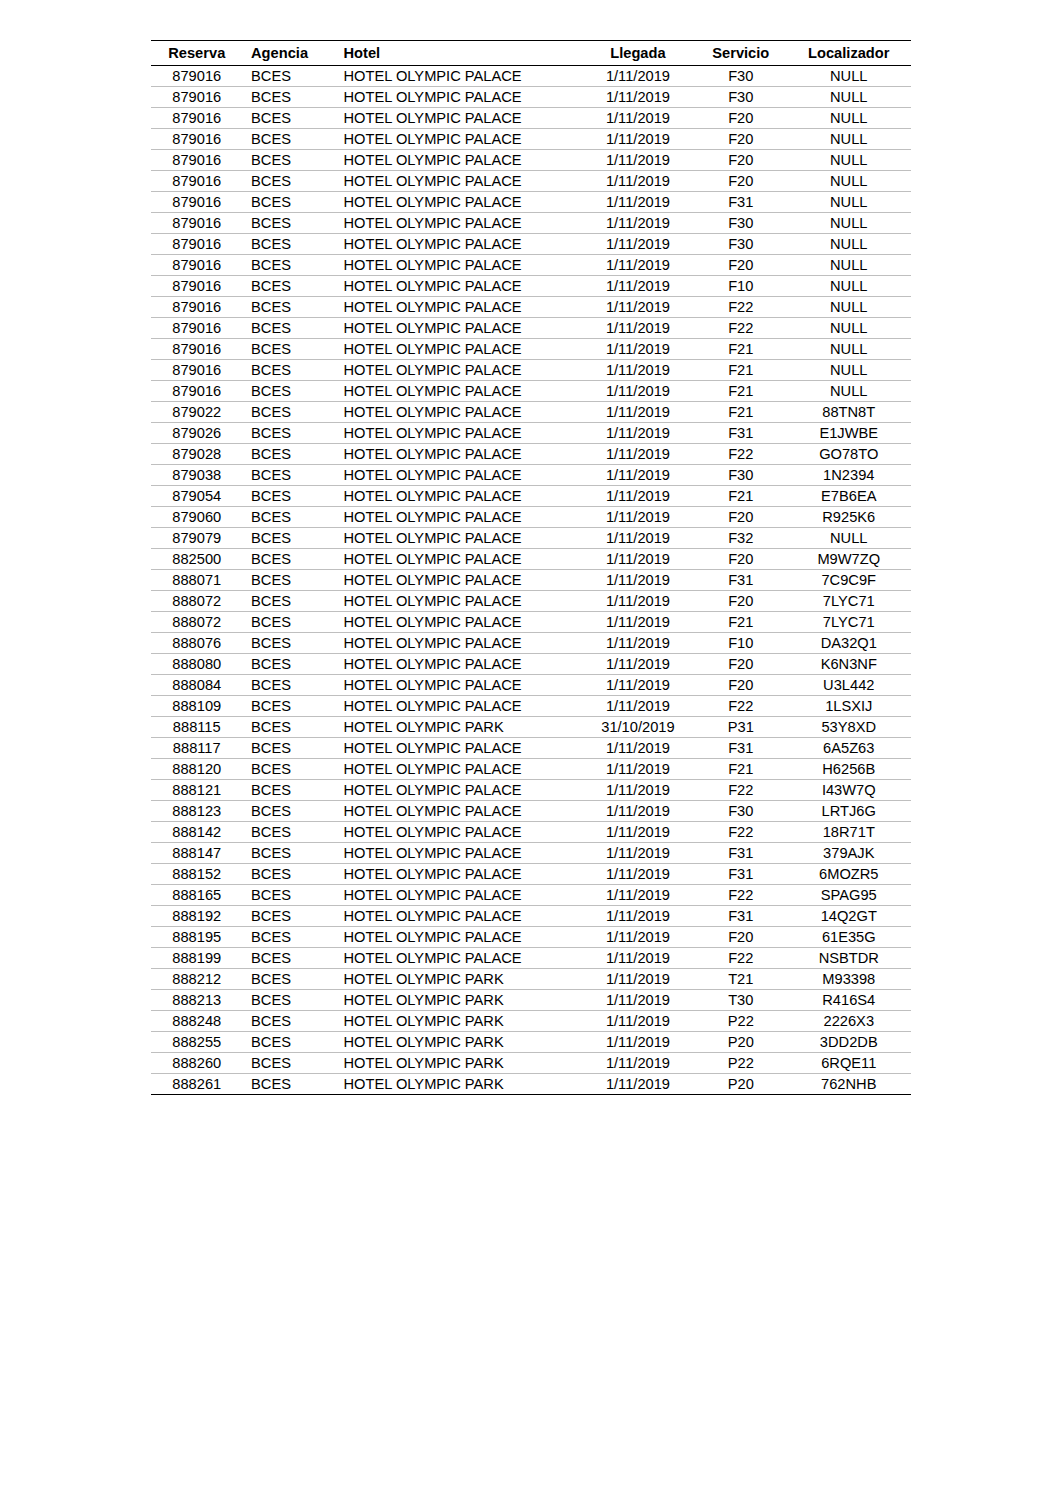Listado de reservas por hotel
| Reserva | Agencia | Hotel | Llegada | Servicio | Localizador |
| --- | --- | --- | --- | --- | --- |
| 879016 | BCES | HOTEL OLYMPIC PALACE | 1/11/2019 | F30 | NULL |
| 879016 | BCES | HOTEL OLYMPIC PALACE | 1/11/2019 | F30 | NULL |
| 879016 | BCES | HOTEL OLYMPIC PALACE | 1/11/2019 | F20 | NULL |
| 879016 | BCES | HOTEL OLYMPIC PALACE | 1/11/2019 | F20 | NULL |
| 879016 | BCES | HOTEL OLYMPIC PALACE | 1/11/2019 | F20 | NULL |
| 879016 | BCES | HOTEL OLYMPIC PALACE | 1/11/2019 | F20 | NULL |
| 879016 | BCES | HOTEL OLYMPIC PALACE | 1/11/2019 | F31 | NULL |
| 879016 | BCES | HOTEL OLYMPIC PALACE | 1/11/2019 | F30 | NULL |
| 879016 | BCES | HOTEL OLYMPIC PALACE | 1/11/2019 | F30 | NULL |
| 879016 | BCES | HOTEL OLYMPIC PALACE | 1/11/2019 | F20 | NULL |
| 879016 | BCES | HOTEL OLYMPIC PALACE | 1/11/2019 | F10 | NULL |
| 879016 | BCES | HOTEL OLYMPIC PALACE | 1/11/2019 | F22 | NULL |
| 879016 | BCES | HOTEL OLYMPIC PALACE | 1/11/2019 | F22 | NULL |
| 879016 | BCES | HOTEL OLYMPIC PALACE | 1/11/2019 | F21 | NULL |
| 879016 | BCES | HOTEL OLYMPIC PALACE | 1/11/2019 | F21 | NULL |
| 879016 | BCES | HOTEL OLYMPIC PALACE | 1/11/2019 | F21 | NULL |
| 879022 | BCES | HOTEL OLYMPIC PALACE | 1/11/2019 | F21 | 88TN8T |
| 879026 | BCES | HOTEL OLYMPIC PALACE | 1/11/2019 | F31 | E1JWBE |
| 879028 | BCES | HOTEL OLYMPIC PALACE | 1/11/2019 | F22 | GO78TO |
| 879038 | BCES | HOTEL OLYMPIC PALACE | 1/11/2019 | F30 | 1N2394 |
| 879054 | BCES | HOTEL OLYMPIC PALACE | 1/11/2019 | F21 | E7B6EA |
| 879060 | BCES | HOTEL OLYMPIC PALACE | 1/11/2019 | F20 | R925K6 |
| 879079 | BCES | HOTEL OLYMPIC PALACE | 1/11/2019 | F32 | NULL |
| 882500 | BCES | HOTEL OLYMPIC PALACE | 1/11/2019 | F20 | M9W7ZQ |
| 888071 | BCES | HOTEL OLYMPIC PALACE | 1/11/2019 | F31 | 7C9C9F |
| 888072 | BCES | HOTEL OLYMPIC PALACE | 1/11/2019 | F20 | 7LYC71 |
| 888072 | BCES | HOTEL OLYMPIC PALACE | 1/11/2019 | F21 | 7LYC71 |
| 888076 | BCES | HOTEL OLYMPIC PALACE | 1/11/2019 | F10 | DA32Q1 |
| 888080 | BCES | HOTEL OLYMPIC PALACE | 1/11/2019 | F20 | K6N3NF |
| 888084 | BCES | HOTEL OLYMPIC PALACE | 1/11/2019 | F20 | U3L442 |
| 888109 | BCES | HOTEL OLYMPIC PALACE | 1/11/2019 | F22 | 1LSXIJ |
| 888115 | BCES | HOTEL OLYMPIC PARK | 31/10/2019 | P31 | 53Y8XD |
| 888117 | BCES | HOTEL OLYMPIC PALACE | 1/11/2019 | F31 | 6A5Z63 |
| 888120 | BCES | HOTEL OLYMPIC PALACE | 1/11/2019 | F21 | H6256B |
| 888121 | BCES | HOTEL OLYMPIC PALACE | 1/11/2019 | F22 | I43W7Q |
| 888123 | BCES | HOTEL OLYMPIC PALACE | 1/11/2019 | F30 | LRTJ6G |
| 888142 | BCES | HOTEL OLYMPIC PALACE | 1/11/2019 | F22 | 18R71T |
| 888147 | BCES | HOTEL OLYMPIC PALACE | 1/11/2019 | F31 | 379AJK |
| 888152 | BCES | HOTEL OLYMPIC PALACE | 1/11/2019 | F31 | 6MOZR5 |
| 888165 | BCES | HOTEL OLYMPIC PALACE | 1/11/2019 | F22 | SPAG95 |
| 888192 | BCES | HOTEL OLYMPIC PALACE | 1/11/2019 | F31 | 14Q2GT |
| 888195 | BCES | HOTEL OLYMPIC PALACE | 1/11/2019 | F20 | 61E35G |
| 888199 | BCES | HOTEL OLYMPIC PALACE | 1/11/2019 | F22 | NSBTDR |
| 888212 | BCES | HOTEL OLYMPIC PARK | 1/11/2019 | T21 | M93398 |
| 888213 | BCES | HOTEL OLYMPIC PARK | 1/11/2019 | T30 | R416S4 |
| 888248 | BCES | HOTEL OLYMPIC PARK | 1/11/2019 | P22 | 2226X3 |
| 888255 | BCES | HOTEL OLYMPIC PARK | 1/11/2019 | P20 | 3DD2DB |
| 888260 | BCES | HOTEL OLYMPIC PARK | 1/11/2019 | P22 | 6RQE11 |
| 888261 | BCES | HOTEL OLYMPIC PARK | 1/11/2019 | P20 | 762NHB |